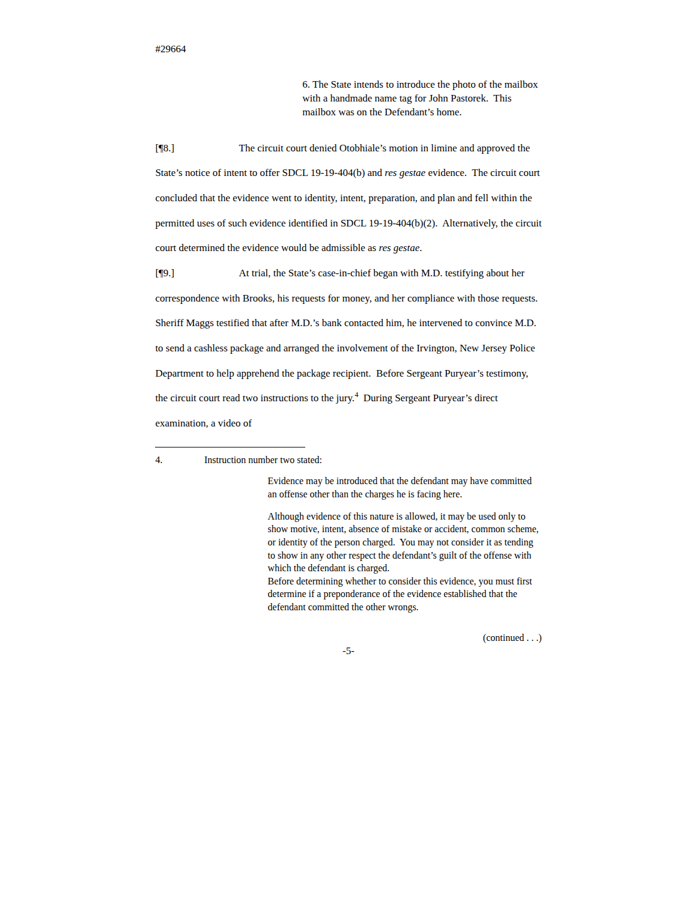#29664
6. The State intends to introduce the photo of the mailbox with a handmade name tag for John Pastorek. This mailbox was on the Defendant’s home.
[¶8.] The circuit court denied Otobhiale’s motion in limine and approved the State’s notice of intent to offer SDCL 19-19-404(b) and res gestae evidence. The circuit court concluded that the evidence went to identity, intent, preparation, and plan and fell within the permitted uses of such evidence identified in SDCL 19-19-404(b)(2). Alternatively, the circuit court determined the evidence would be admissible as res gestae.
[¶9.] At trial, the State’s case-in-chief began with M.D. testifying about her correspondence with Brooks, his requests for money, and her compliance with those requests. Sheriff Maggs testified that after M.D.’s bank contacted him, he intervened to convince M.D. to send a cashless package and arranged the involvement of the Irvington, New Jersey Police Department to help apprehend the package recipient. Before Sergeant Puryear’s testimony, the circuit court read two instructions to the jury.4 During Sergeant Puryear’s direct examination, a video of
4.
Instruction number two stated:
Evidence may be introduced that the defendant may have committed an offense other than the charges he is facing here.
Although evidence of this nature is allowed, it may be used only to show motive, intent, absence of mistake or accident, common scheme, or identity of the person charged. You may not consider it as tending to show in any other respect the defendant’s guilt of the offense with which the defendant is charged.
Before determining whether to consider this evidence, you must first determine if a preponderance of the evidence established that the defendant committed the other wrongs.
(continued . . .)
-5-